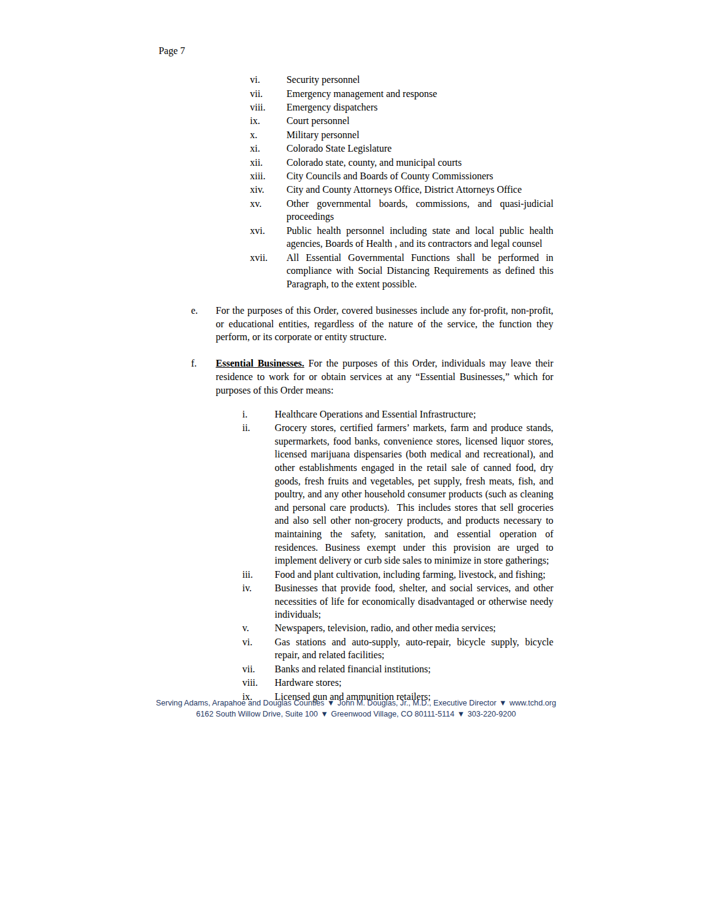Page 7
vi. Security personnel
vii. Emergency management and response
viii. Emergency dispatchers
ix. Court personnel
x. Military personnel
xi. Colorado State Legislature
xii. Colorado state, county, and municipal courts
xiii. City Councils and Boards of County Commissioners
xiv. City and County Attorneys Office, District Attorneys Office
xv. Other governmental boards, commissions, and quasi-judicial proceedings
xvi. Public health personnel including state and local public health agencies, Boards of Health , and its contractors and legal counsel
xvii. All Essential Governmental Functions shall be performed in compliance with Social Distancing Requirements as defined this Paragraph, to the extent possible.
e.
For the purposes of this Order, covered businesses include any for-profit, non-profit, or educational entities, regardless of the nature of the service, the function they perform, or its corporate or entity structure.
f.
Essential Businesses. For the purposes of this Order, individuals may leave their residence to work for or obtain services at any “Essential Businesses,” which for purposes of this Order means:
i. Healthcare Operations and Essential Infrastructure;
ii. Grocery stores, certified farmers’ markets, farm and produce stands, supermarkets, food banks, convenience stores, licensed liquor stores, licensed marijuana dispensaries (both medical and recreational), and other establishments engaged in the retail sale of canned food, dry goods, fresh fruits and vegetables, pet supply, fresh meats, fish, and poultry, and any other household consumer products (such as cleaning and personal care products). This includes stores that sell groceries and also sell other non-grocery products, and products necessary to maintaining the safety, sanitation, and essential operation of residences. Business exempt under this provision are urged to implement delivery or curb side sales to minimize in store gatherings;
iii. Food and plant cultivation, including farming, livestock, and fishing;
iv. Businesses that provide food, shelter, and social services, and other necessities of life for economically disadvantaged or otherwise needy individuals;
v. Newspapers, television, radio, and other media services;
vi. Gas stations and auto-supply, auto-repair, bicycle supply, bicycle repair, and related facilities;
vii. Banks and related financial institutions;
viii. Hardware stores;
ix. Licensed gun and ammunition retailers;
Serving Adams, Arapahoe and Douglas Counties▼John M. Douglas, Jr., M.D., Executive Director▼www.tchd.org 6162 South Willow Drive, Suite 100▼Greenwood Village, CO 80111-5114▼303-220-9200